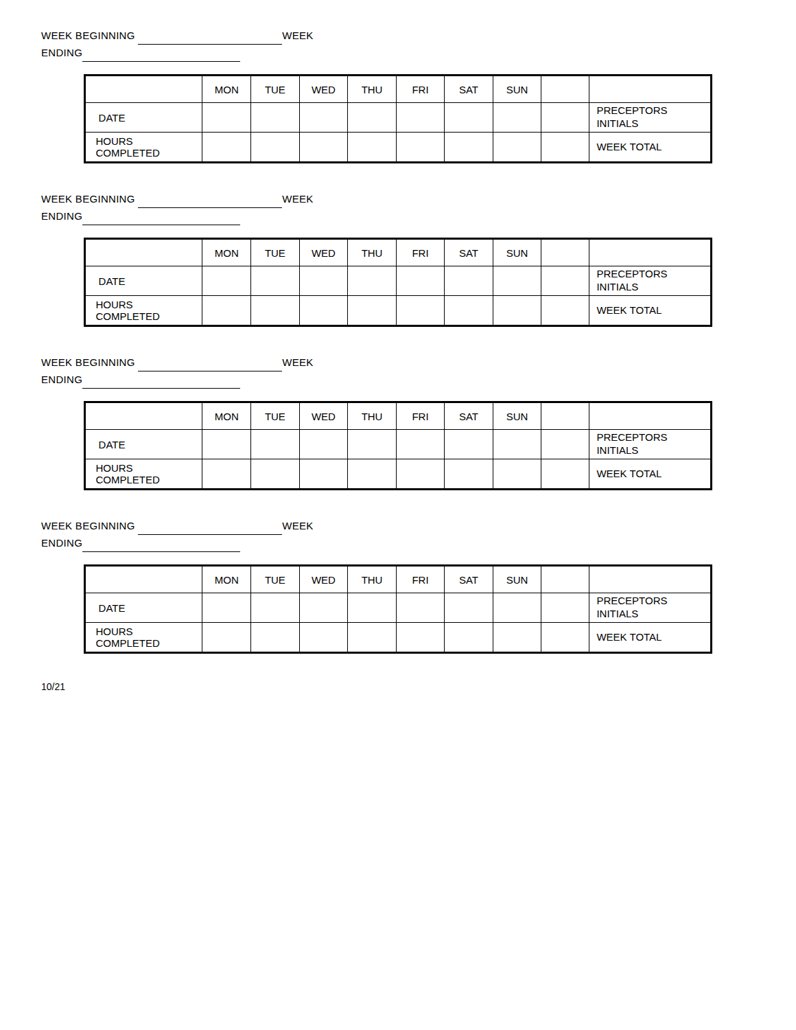WEEK BEGINNING WEEK
ENDING
| | MON | TUE | WED | THU | FRI | SAT | SUN | | |
| DATE | | | | | | | | | PRECEPTORS INITIALS |
| HOURS COMPLETED | | | | | | | | | WEEK TOTAL |
WEEK BEGINNING WEEK
ENDING
| | MON | TUE | WED | THU | FRI | SAT | SUN | | |
| DATE | | | | | | | | | PRECEPTORS INITIALS |
| HOURS COMPLETED | | | | | | | | | WEEK TOTAL |
WEEK BEGINNING WEEK
ENDING
| | MON | TUE | WED | THU | FRI | SAT | SUN | | |
| DATE | | | | | | | | | PRECEPTORS INITIALS |
| HOURS COMPLETED | | | | | | | | | WEEK TOTAL |
WEEK BEGINNING WEEK
ENDING
| | MON | TUE | WED | THU | FRI | SAT | SUN | | |
| DATE | | | | | | | | | PRECEPTORS INITIALS |
| HOURS COMPLETED | | | | | | | | | WEEK TOTAL |
10/21